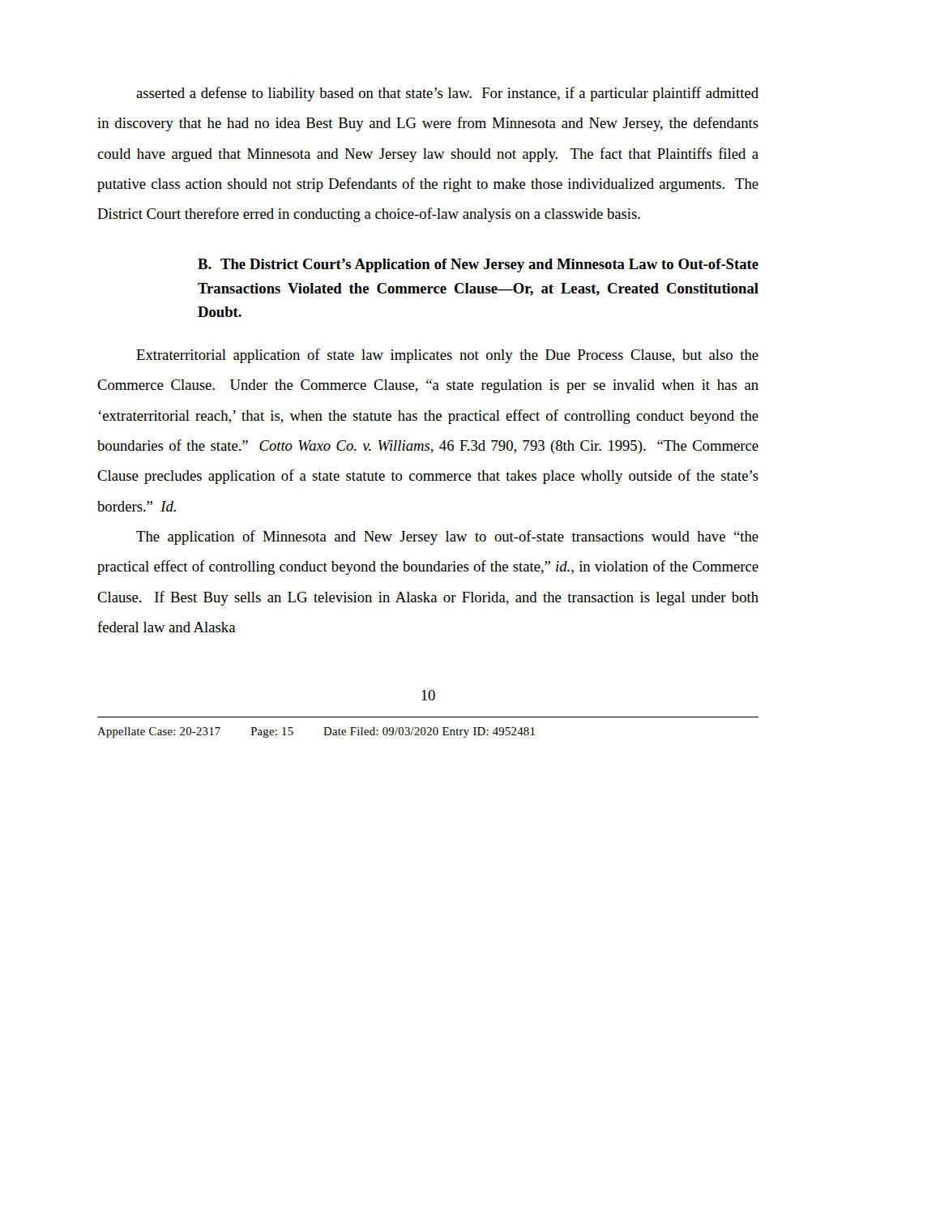asserted a defense to liability based on that state’s law. For instance, if a particular plaintiff admitted in discovery that he had no idea Best Buy and LG were from Minnesota and New Jersey, the defendants could have argued that Minnesota and New Jersey law should not apply. The fact that Plaintiffs filed a putative class action should not strip Defendants of the right to make those individualized arguments. The District Court therefore erred in conducting a choice-of-law analysis on a classwide basis.
B. The District Court’s Application of New Jersey and Minnesota Law to Out-of-State Transactions Violated the Commerce Clause—Or, at Least, Created Constitutional Doubt.
Extraterritorial application of state law implicates not only the Due Process Clause, but also the Commerce Clause. Under the Commerce Clause, “a state regulation is per se invalid when it has an ‘extraterritorial reach,’ that is, when the statute has the practical effect of controlling conduct beyond the boundaries of the state.” Cotto Waxo Co. v. Williams, 46 F.3d 790, 793 (8th Cir. 1995). “The Commerce Clause precludes application of a state statute to commerce that takes place wholly outside of the state’s borders.” Id.
The application of Minnesota and New Jersey law to out-of-state transactions would have “the practical effect of controlling conduct beyond the boundaries of the state,” id., in violation of the Commerce Clause. If Best Buy sells an LG television in Alaska or Florida, and the transaction is legal under both federal law and Alaska
10
Appellate Case: 20-2317 Page: 15 Date Filed: 09/03/2020 Entry ID: 4952481